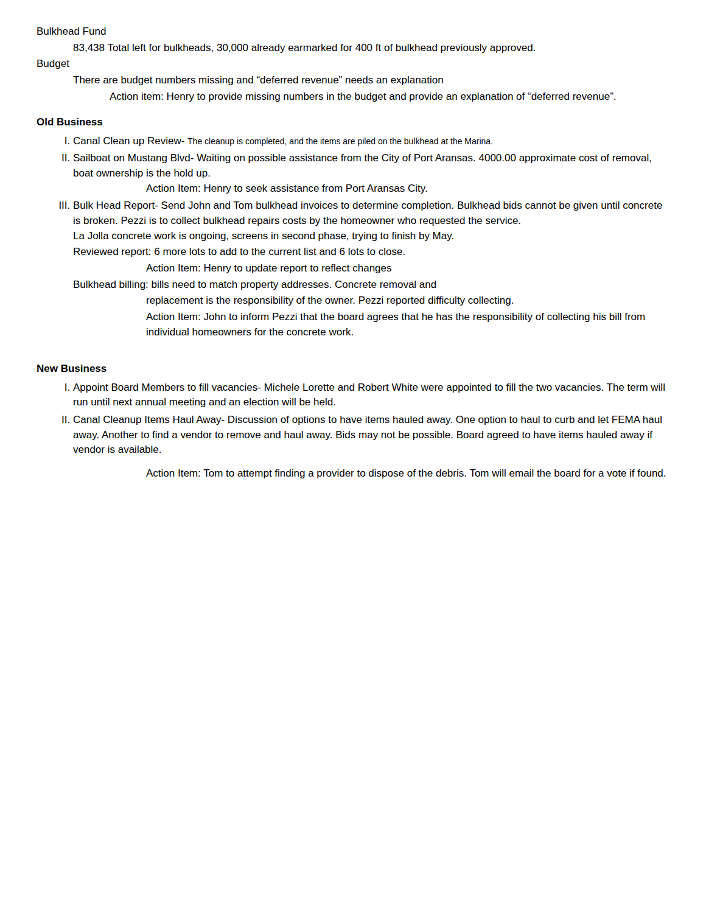Bulkhead Fund
83,438 Total left for bulkheads, 30,000 already earmarked for 400 ft of bulkhead previously approved.
Budget
There are budget numbers missing and “deferred revenue” needs an explanation
Action item: Henry to provide missing numbers in the budget and provide an explanation of “deferred revenue”.
Old Business
Canal Clean up Review- The cleanup is completed, and the items are piled on the bulkhead at the Marina.
Sailboat on Mustang Blvd- Waiting on possible assistance from the City of Port Aransas. 4000.00 approximate cost of removal, boat ownership is the hold up.
Action Item: Henry to seek assistance from Port Aransas City.
Bulk Head Report- Send John and Tom bulkhead invoices to determine completion. Bulkhead bids cannot be given until concrete is broken. Pezzi is to collect bulkhead repairs costs by the homeowner who requested the service.
La Jolla concrete work is ongoing, screens in second phase, trying to finish by May.
Reviewed report: 6 more lots to add to the current list and 6 lots to close.
Action Item: Henry to update report to reflect changes
Bulkhead billing: bills need to match property addresses. Concrete removal and
replacement is the responsibility of the owner. Pezzi reported difficulty collecting.
Action Item: John to inform Pezzi that the board agrees that he has the responsibility of collecting his bill from individual homeowners for the concrete work.
New Business
Appoint Board Members to fill vacancies- Michele Lorette and Robert White were appointed to fill the two vacancies. The term will run until next annual meeting and an election will be held.
Canal Cleanup Items Haul Away- Discussion of options to have items hauled away. One option to haul to curb and let FEMA haul away. Another to find a vendor to remove and haul away. Bids may not be possible. Board agreed to have items hauled away if vendor is available.
Action Item: Tom to attempt finding a provider to dispose of the debris. Tom will email the board for a vote if found.